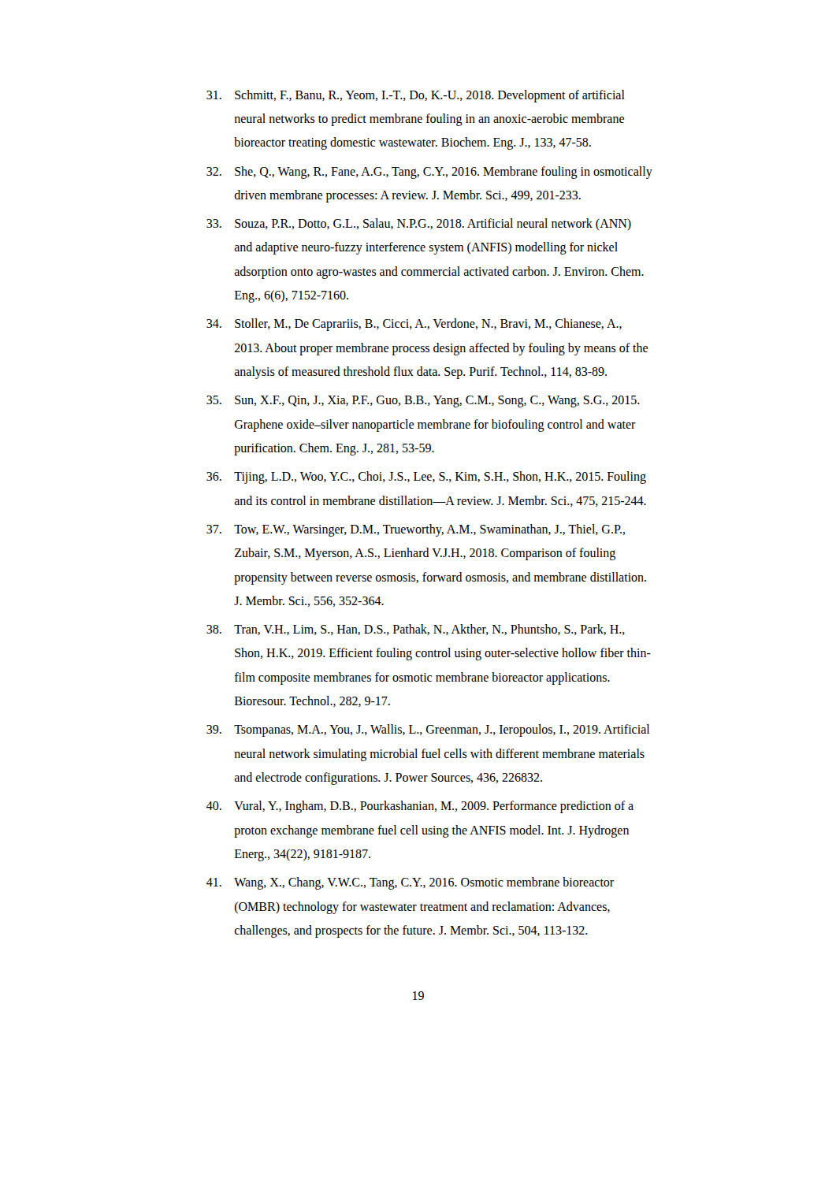Schmitt, F., Banu, R., Yeom, I.-T., Do, K.-U., 2018. Development of artificial neural networks to predict membrane fouling in an anoxic-aerobic membrane bioreactor treating domestic wastewater. Biochem. Eng. J., 133, 47-58.
She, Q., Wang, R., Fane, A.G., Tang, C.Y., 2016. Membrane fouling in osmotically driven membrane processes: A review. J. Membr. Sci., 499, 201-233.
Souza, P.R., Dotto, G.L., Salau, N.P.G., 2018. Artificial neural network (ANN) and adaptive neuro-fuzzy interference system (ANFIS) modelling for nickel adsorption onto agro-wastes and commercial activated carbon. J. Environ. Chem. Eng., 6(6), 7152-7160.
Stoller, M., De Caprariis, B., Cicci, A., Verdone, N., Bravi, M., Chianese, A., 2013. About proper membrane process design affected by fouling by means of the analysis of measured threshold flux data. Sep. Purif. Technol., 114, 83-89.
Sun, X.F., Qin, J., Xia, P.F., Guo, B.B., Yang, C.M., Song, C., Wang, S.G., 2015. Graphene oxide–silver nanoparticle membrane for biofouling control and water purification. Chem. Eng. J., 281, 53-59.
Tijing, L.D., Woo, Y.C., Choi, J.S., Lee, S., Kim, S.H., Shon, H.K., 2015. Fouling and its control in membrane distillation—A review. J. Membr. Sci., 475, 215-244.
Tow, E.W., Warsinger, D.M., Trueworthy, A.M., Swaminathan, J., Thiel, G.P., Zubair, S.M., Myerson, A.S., Lienhard V.J.H., 2018. Comparison of fouling propensity between reverse osmosis, forward osmosis, and membrane distillation. J. Membr. Sci., 556, 352-364.
Tran, V.H., Lim, S., Han, D.S., Pathak, N., Akther, N., Phuntsho, S., Park, H., Shon, H.K., 2019. Efficient fouling control using outer-selective hollow fiber thin-film composite membranes for osmotic membrane bioreactor applications. Bioresour. Technol., 282, 9-17.
Tsompanas, M.A., You, J., Wallis, L., Greenman, J., Ieropoulos, I., 2019. Artificial neural network simulating microbial fuel cells with different membrane materials and electrode configurations. J. Power Sources, 436, 226832.
Vural, Y., Ingham, D.B., Pourkashanian, M., 2009. Performance prediction of a proton exchange membrane fuel cell using the ANFIS model. Int. J. Hydrogen Energ., 34(22), 9181-9187.
Wang, X., Chang, V.W.C., Tang, C.Y., 2016. Osmotic membrane bioreactor (OMBR) technology for wastewater treatment and reclamation: Advances, challenges, and prospects for the future. J. Membr. Sci., 504, 113-132.
19